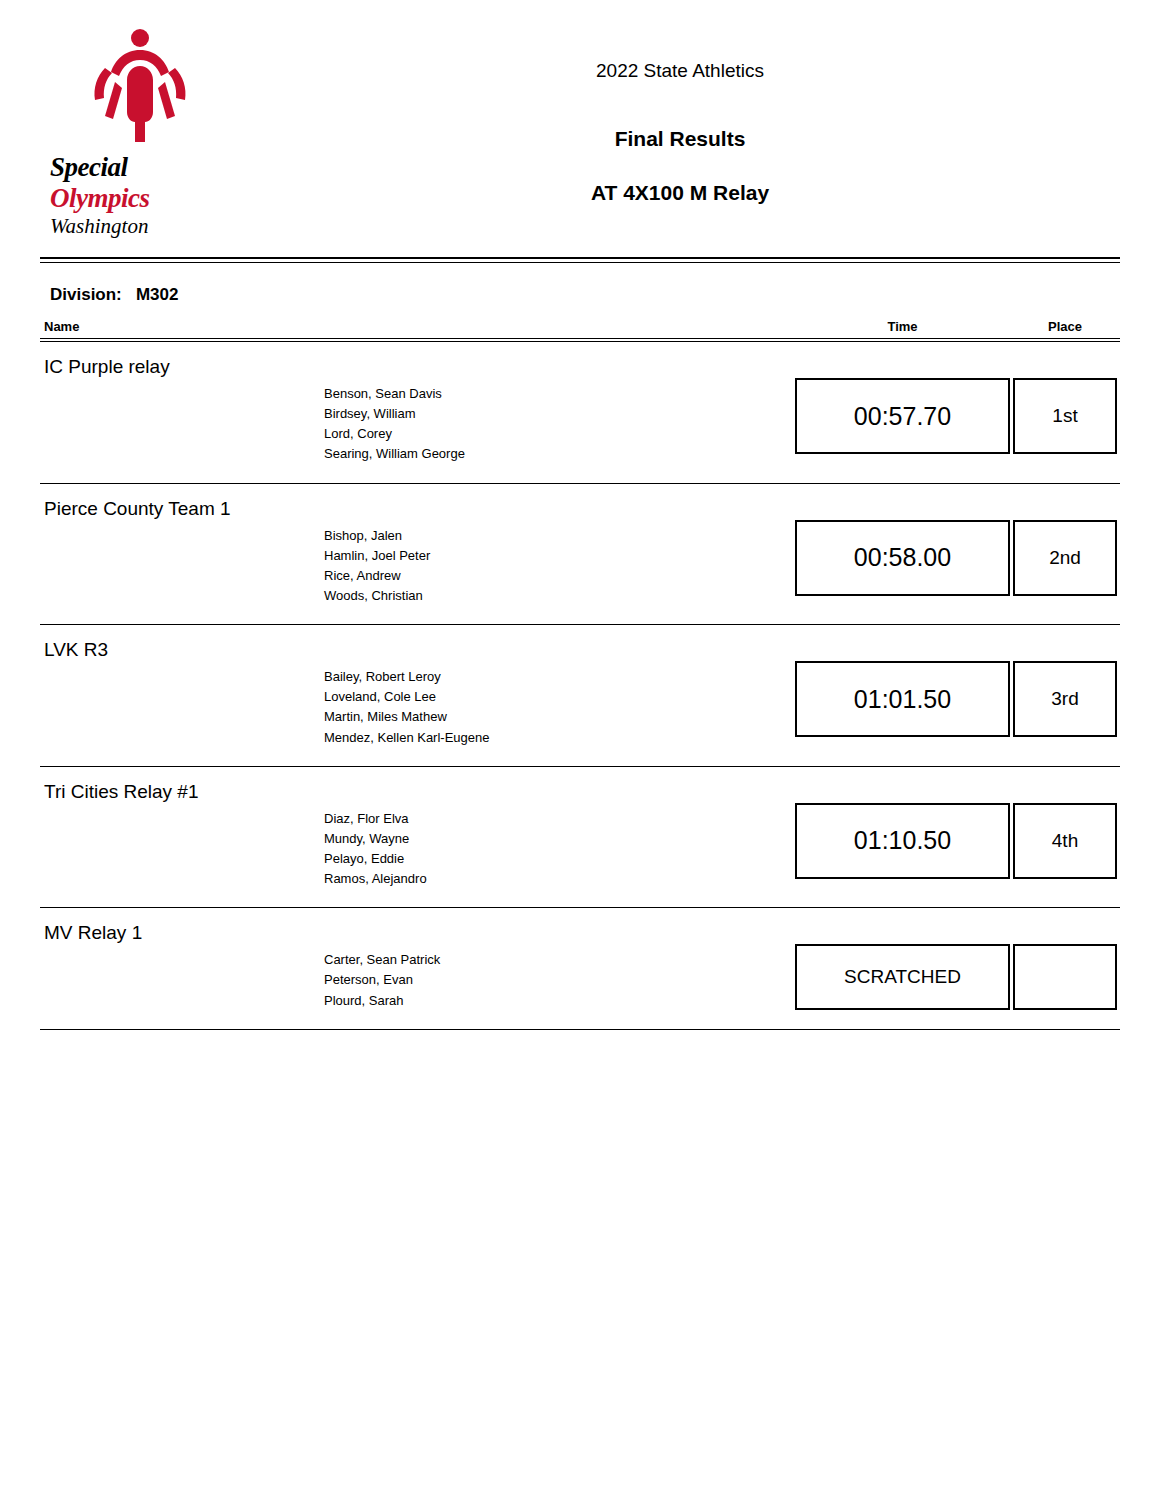Special
Olympics
Washington
2022 State Athletics
Final Results
AT 4X100 M Relay
Division: M302
Name
Time
Place
IC Purple relay
Benson, Sean Davis
Birdsey, William
Lord, Corey
Searing, William George
00:57.70
1st
Pierce County Team 1
Bishop, Jalen
Hamlin, Joel Peter
Rice, Andrew
Woods, Christian
00:58.00
2nd
LVK R3
Bailey, Robert Leroy
Loveland, Cole Lee
Martin, Miles Mathew
Mendez, Kellen Karl-Eugene
01:01.50
3rd
Tri Cities Relay #1
Diaz, Flor Elva
Mundy, Wayne
Pelayo, Eddie
Ramos, Alejandro
01:10.50
4th
MV Relay 1
Carter, Sean Patrick
Peterson, Evan
Plourd, Sarah
SCRATCHED